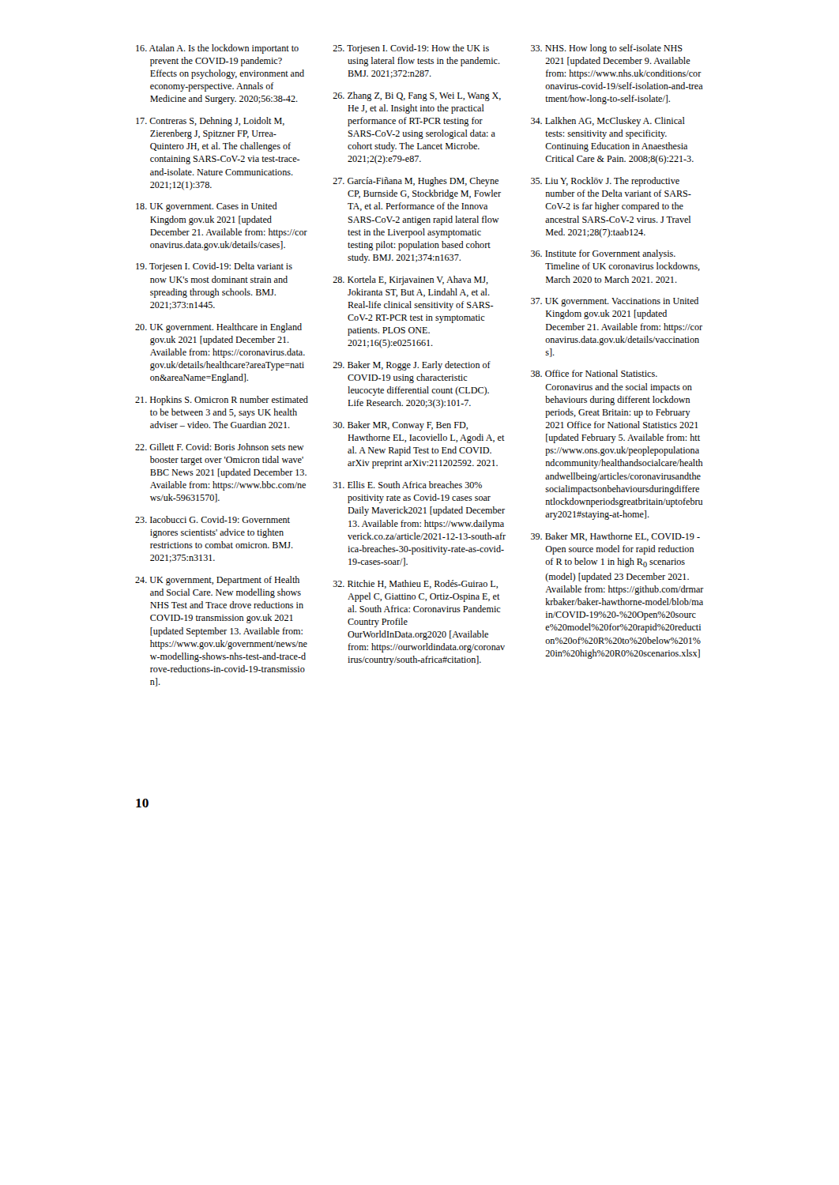Atalan A. Is the lockdown important to prevent the COVID-19 pandemic? Effects on psychology, environment and economy-perspective. Annals of Medicine and Surgery. 2020;56:38-42.
Contreras S, Dehning J, Loidolt M, Zierenberg J, Spitzner FP, Urrea-Quintero JH, et al. The challenges of containing SARS-CoV-2 via test-trace-and-isolate. Nature Communications. 2021;12(1):378.
UK government. Cases in United Kingdom gov.uk 2021 [updated December 21. Available from: https://coronavirus.data.gov.uk/details/cases].
Torjesen I. Covid-19: Delta variant is now UK's most dominant strain and spreading through schools. BMJ. 2021;373:n1445.
UK government. Healthcare in England gov.uk 2021 [updated December 21. Available from: https://coronavirus.data.gov.uk/details/healthcare?areaType=nation&areaName=England].
Hopkins S. Omicron R number estimated to be between 3 and 5, says UK health adviser – video. The Guardian 2021.
Gillett F. Covid: Boris Johnson sets new booster target over 'Omicron tidal wave' BBC News 2021 [updated December 13. Available from: https://www.bbc.com/news/uk-59631570].
Iacobucci G. Covid-19: Government ignores scientists' advice to tighten restrictions to combat omicron. BMJ. 2021;375:n3131.
UK government, Department of Health and Social Care. New modelling shows NHS Test and Trace drove reductions in COVID-19 transmission gov.uk 2021 [updated September 13. Available from: https://www.gov.uk/government/news/new-modelling-shows-nhs-test-and-trace-drove-reductions-in-covid-19-transmission].
Torjesen I. Covid-19: How the UK is using lateral flow tests in the pandemic. BMJ. 2021;372:n287.
Zhang Z, Bi Q, Fang S, Wei L, Wang X, He J, et al. Insight into the practical performance of RT-PCR testing for SARS-CoV-2 using serological data: a cohort study. The Lancet Microbe. 2021;2(2):e79-e87.
García-Fiñana M, Hughes DM, Cheyne CP, Burnside G, Stockbridge M, Fowler TA, et al. Performance of the Innova SARS-CoV-2 antigen rapid lateral flow test in the Liverpool asymptomatic testing pilot: population based cohort study. BMJ. 2021;374:n1637.
Kortela E, Kirjavainen V, Ahava MJ, Jokiranta ST, But A, Lindahl A, et al. Real-life clinical sensitivity of SARS-CoV-2 RT-PCR test in symptomatic patients. PLOS ONE. 2021;16(5):e0251661.
Baker M, Rogge J. Early detection of COVID-19 using characteristic leucocyte differential count (CLDC). Life Research. 2020;3(3):101-7.
Baker MR, Conway F, Ben FD, Hawthorne EL, Iacoviello L, Agodi A, et al. A New Rapid Test to End COVID. arXiv preprint arXiv:211202592. 2021.
Ellis E. South Africa breaches 30% positivity rate as Covid-19 cases soar Daily Maverick2021 [updated December 13. Available from: https://www.dailymaverick.co.za/article/2021-12-13-south-africa-breaches-30-positivity-rate-as-covid-19-cases-soar/].
Ritchie H, Mathieu E, Rodés-Guirao L, Appel C, Giattino C, Ortiz-Ospina E, et al. South Africa: Coronavirus Pandemic Country Profile OurWorldInData.org2020 [Available from: https://ourworldindata.org/coronavirus/country/south-africa#citation].
NHS. How long to self-isolate NHS 2021 [updated December 9. Available from: https://www.nhs.uk/conditions/coronavirus-covid-19/self-isolation-and-treatment/how-long-to-self-isolate/].
Lalkhen AG, McCluskey A. Clinical tests: sensitivity and specificity. Continuing Education in Anaesthesia Critical Care & Pain. 2008;8(6):221-3.
Liu Y, Rocklöv J. The reproductive number of the Delta variant of SARS-CoV-2 is far higher compared to the ancestral SARS-CoV-2 virus. J Travel Med. 2021;28(7):taab124.
Institute for Government analysis. Timeline of UK coronavirus lockdowns, March 2020 to March 2021. 2021.
UK government. Vaccinations in United Kingdom gov.uk 2021 [updated December 21. Available from: https://coronavirus.data.gov.uk/details/vaccinations].
Office for National Statistics. Coronavirus and the social impacts on behaviours during different lockdown periods, Great Britain: up to February 2021 Office for National Statistics 2021 [updated February 5. Available from: https://www.ons.gov.uk/peoplepopulationandcommunity/healthandsocialcare/healthandwellbeing/articles/coronavirusandthesocialimpactsonbehavioursduringdifferentlockdownperiodsgreatbritain/uptofebruary2021#staying-at-home].
Baker MR, Hawthorne EL, COVID-19 - Open source model for rapid reduction of R to below 1 in high R0 scenarios (model) [updated 23 December 2021. Available from: https://github.com/drmarkrbaker/baker-hawthorne-model/blob/main/COVID-19%20-%20Open%20source%20model%20for%20rapid%20reduction%20of%20R%20to%20below%201%20in%20high%20R0%20scenarios.xlsx]
10